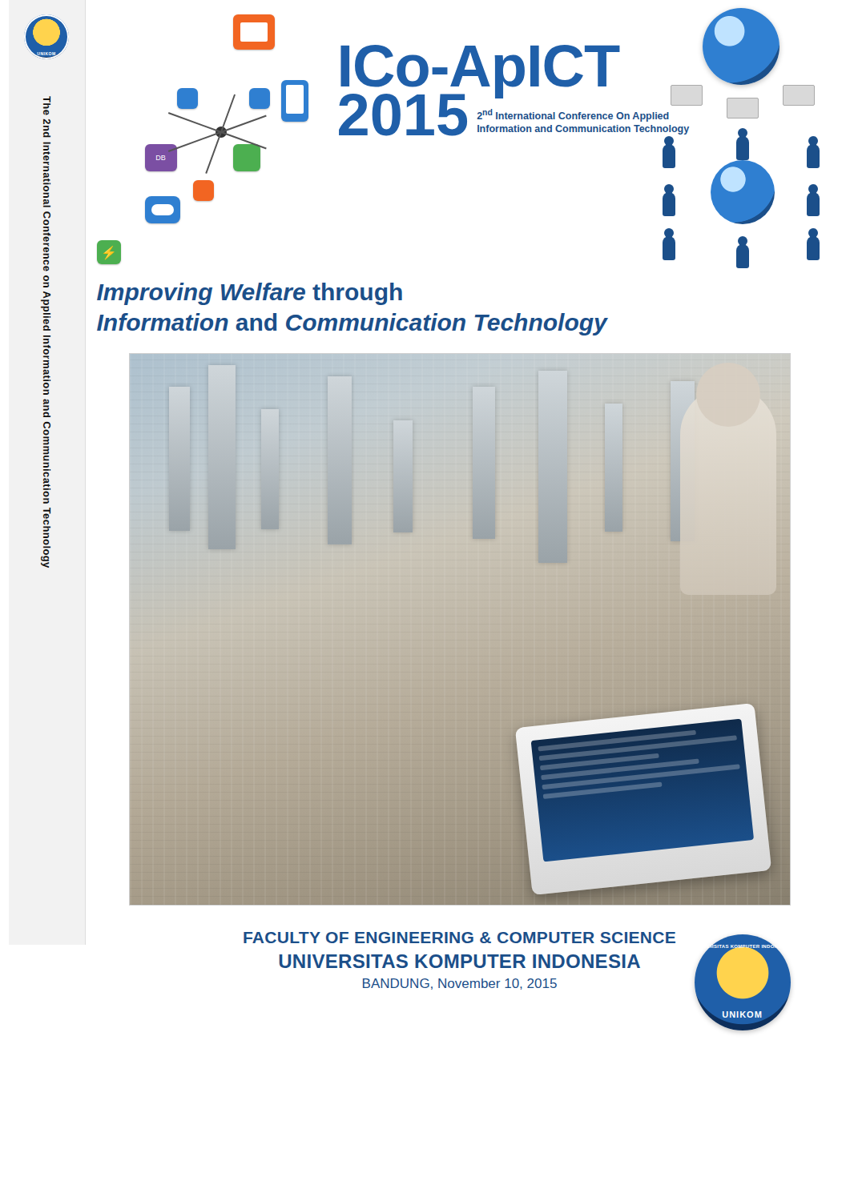The 2nd International Conference on Applied Information and Communication Technology
DB
⚡
ICo-ApICT
2015
2nd International Conference On Applied
Information and Communication Technology
Improving Welfare through
Information and Communication Technology
FACULTY OF ENGINEERING & COMPUTER SCIENCE
UNIVERSITAS KOMPUTER INDONESIA
BANDUNG, November 10, 2015